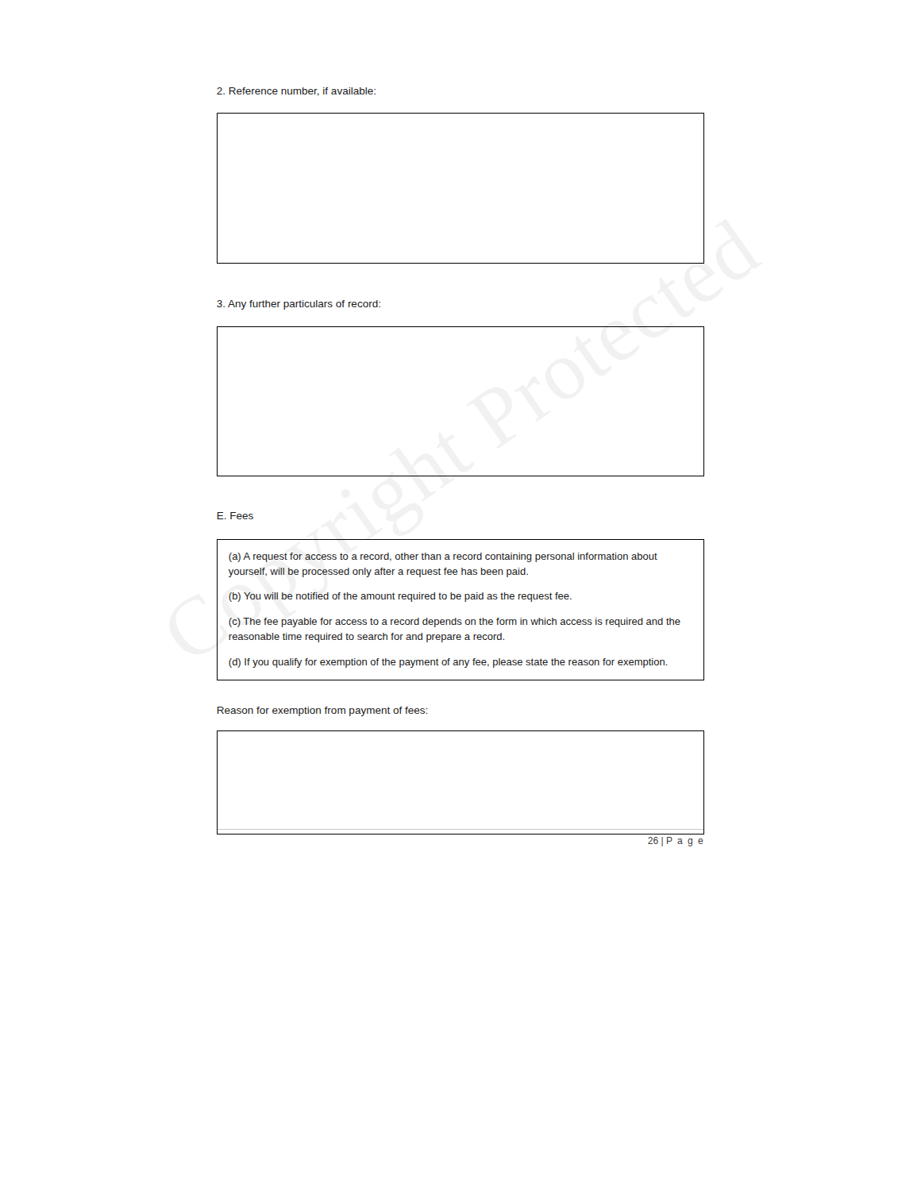Copyright Protected
2. Reference number, if available:
3. Any further particulars of record:
E. Fees
(a) A request for access to a record, other than a record containing personal information about yourself, will be processed only after a request fee has been paid.
(b) You will be notified of the amount required to be paid as the request fee.
(c) The fee payable for access to a record depends on the form in which access is required and the reasonable time required to search for and prepare a record.
(d) If you qualify for exemption of the payment of any fee, please state the reason for exemption.
Reason for exemption from payment of fees:
26 | P a g e